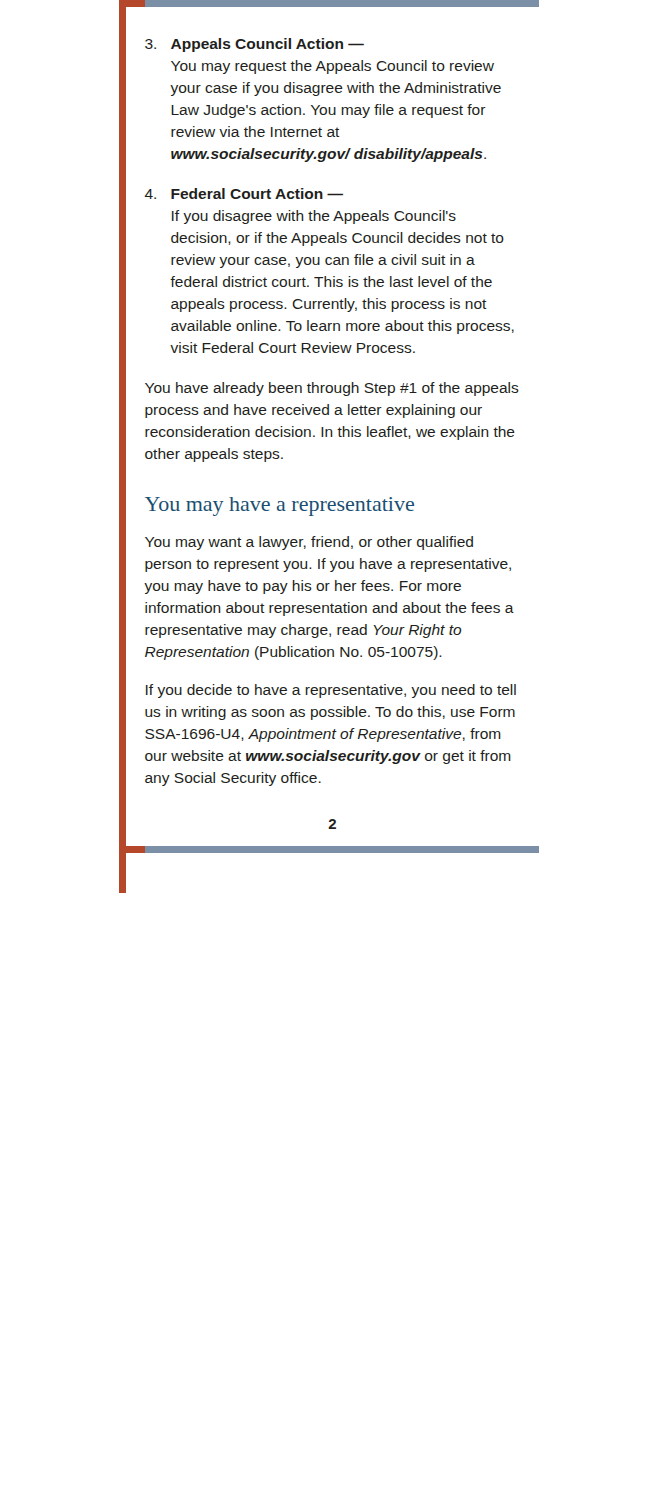3. Appeals Council Action —
You may request the Appeals Council to review your case if you disagree with the Administrative Law Judge's action. You may file a request for review via the Internet at www.socialsecurity.gov/ disability/appeals.
4. Federal Court Action —
If you disagree with the Appeals Council's decision, or if the Appeals Council decides not to review your case, you can file a civil suit in a federal district court. This is the last level of the appeals process. Currently, this process is not available online. To learn more about this process, visit Federal Court Review Process.
You have already been through Step #1 of the appeals process and have received a letter explaining our reconsideration decision. In this leaflet, we explain the other appeals steps.
You may have a representative
You may want a lawyer, friend, or other qualified person to represent you. If you have a representative, you may have to pay his or her fees. For more information about representation and about the fees a representative may charge, read Your Right to Representation (Publication No. 05-10075).
If you decide to have a representative, you need to tell us in writing as soon as possible. To do this, use Form SSA-1696-U4, Appointment of Representative, from our website at www.socialsecurity.gov or get it from any Social Security office.
2